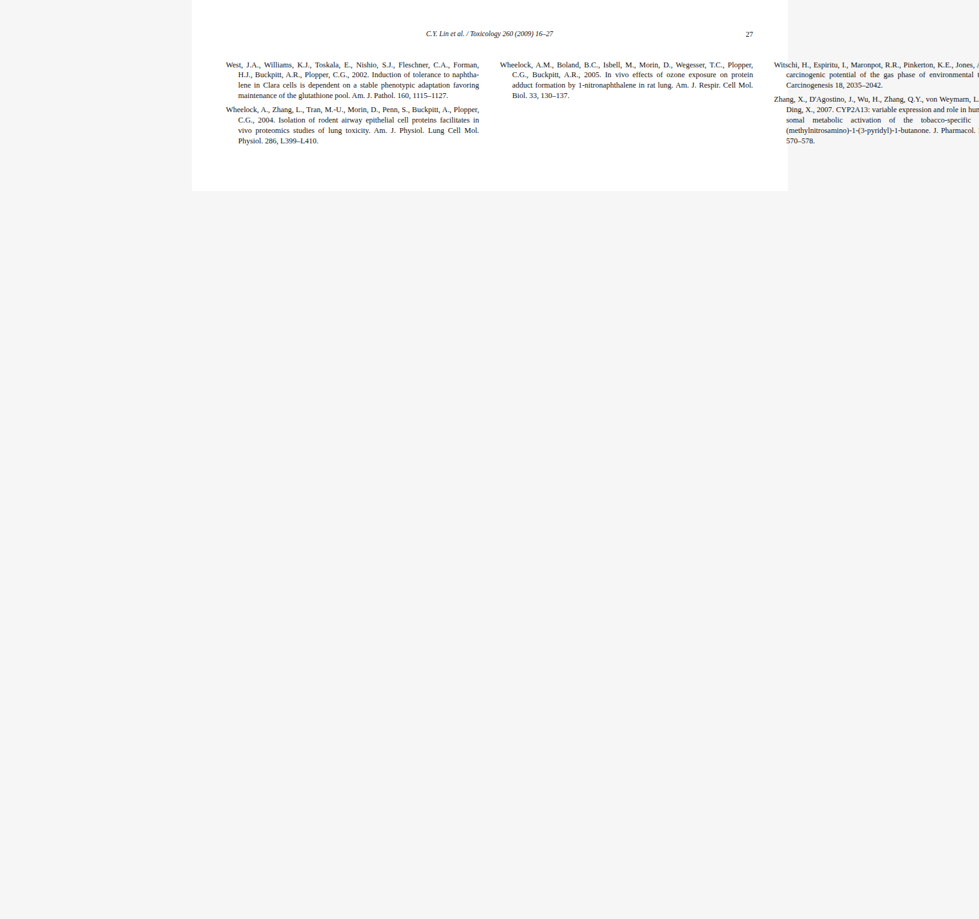C.Y. Lin et al. / Toxicology 260 (2009) 16–27 27
West, J.A., Williams, K.J., Toskala, E., Nishio, S.J., Fleschner, C.A., Forman, H.J., Buckpitt, A.R., Plopper, C.G., 2002. Induction of tolerance to naphthalene in Clara cells is dependent on a stable phenotypic adaptation favoring maintenance of the glutathione pool. Am. J. Pathol. 160, 1115–1127.
Wheelock, A., Zhang, L., Tran, M.-U., Morin, D., Penn, S., Buckpitt, A., Plopper, C.G., 2004. Isolation of rodent airway epithelial cell proteins facilitates in vivo proteomics studies of lung toxicity. Am. J. Physiol. Lung Cell Mol. Physiol. 286, L399–L410.
Wheelock, A.M., Boland, B.C., Isbell, M., Morin, D., Wegesser, T.C., Plopper, C.G., Buckpitt, A.R., 2005. In vivo effects of ozone exposure on protein adduct formation by 1-nitronaphthalene in rat lung. Am. J. Respir. Cell Mol. Biol. 33, 130–137.
Witschi, H., Espiritu, I., Maronpot, R.R., Pinkerton, K.E., Jones, A.D., 1997. The carcinogenic potential of the gas phase of environmental tobacco smoke. Carcinogenesis 18, 2035–2042.
Zhang, X., D'Agostino, J., Wu, H., Zhang, Q.Y., von Weymarn, L., Murphy, S.E., Ding, X., 2007. CYP2A13: variable expression and role in human lung microsomal metabolic activation of the tobacco-specific carcinogen 4-(methylnitrosamino)-1-(3-pyridyl)-1-butanone. J. Pharmacol. Exp. Ther. 323, 570–578.